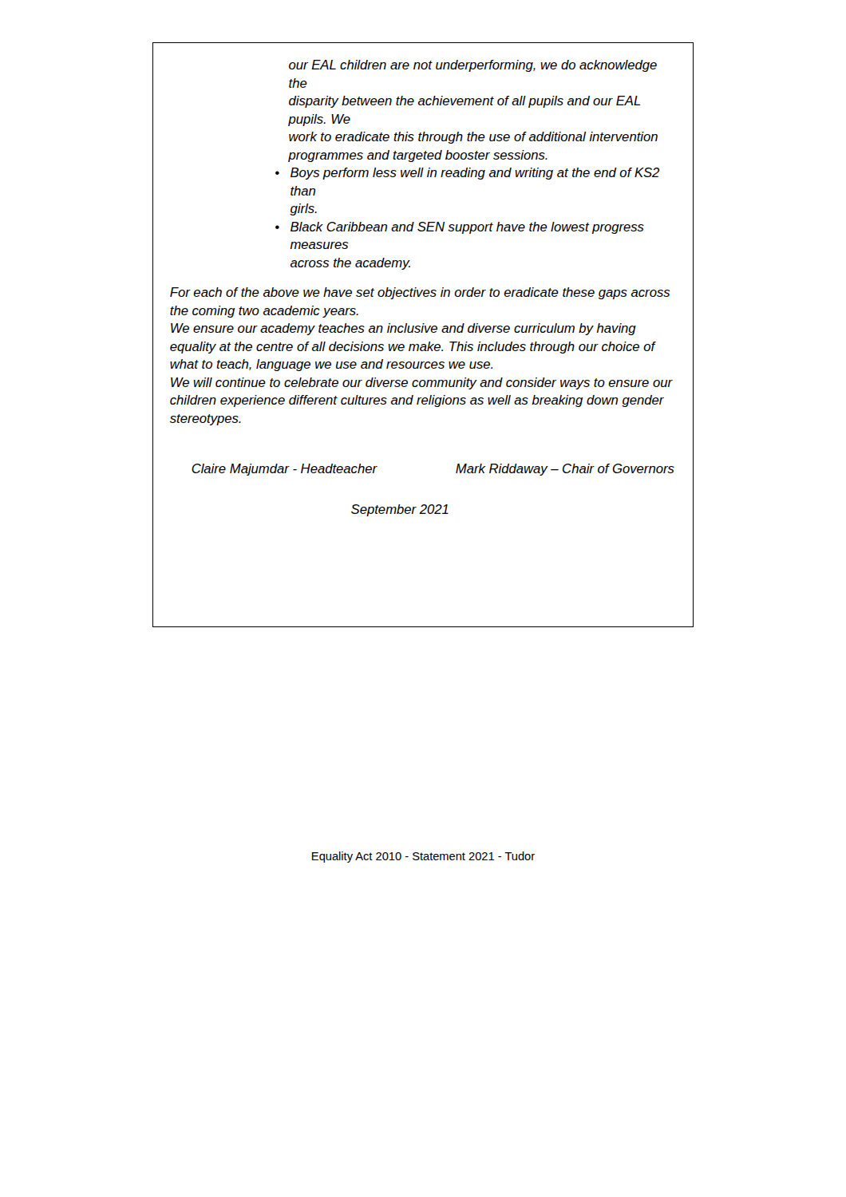our EAL children are not underperforming, we do acknowledge the
disparity between the achievement of all pupils and our EAL pupils. We
work to eradicate this through the use of additional intervention
programmes and targeted booster sessions.
Boys perform less well in reading and writing at the end of KS2 than
girls.
Black Caribbean and SEN support have the lowest progress measures
across the academy.
For each of the above we have set objectives in order to eradicate these gaps across the coming two academic years.
We ensure our academy teaches an inclusive and diverse curriculum by having equality at the centre of all decisions we make. This includes through our choice of what to teach, language we use and resources we use.
We will continue to celebrate our diverse community and consider ways to ensure our children experience different cultures and religions as well as breaking down gender stereotypes.
Claire Majumdar - Headteacher Mark Riddaway – Chair of Governors
September 2021
Equality Act 2010 - Statement 2021 - Tudor